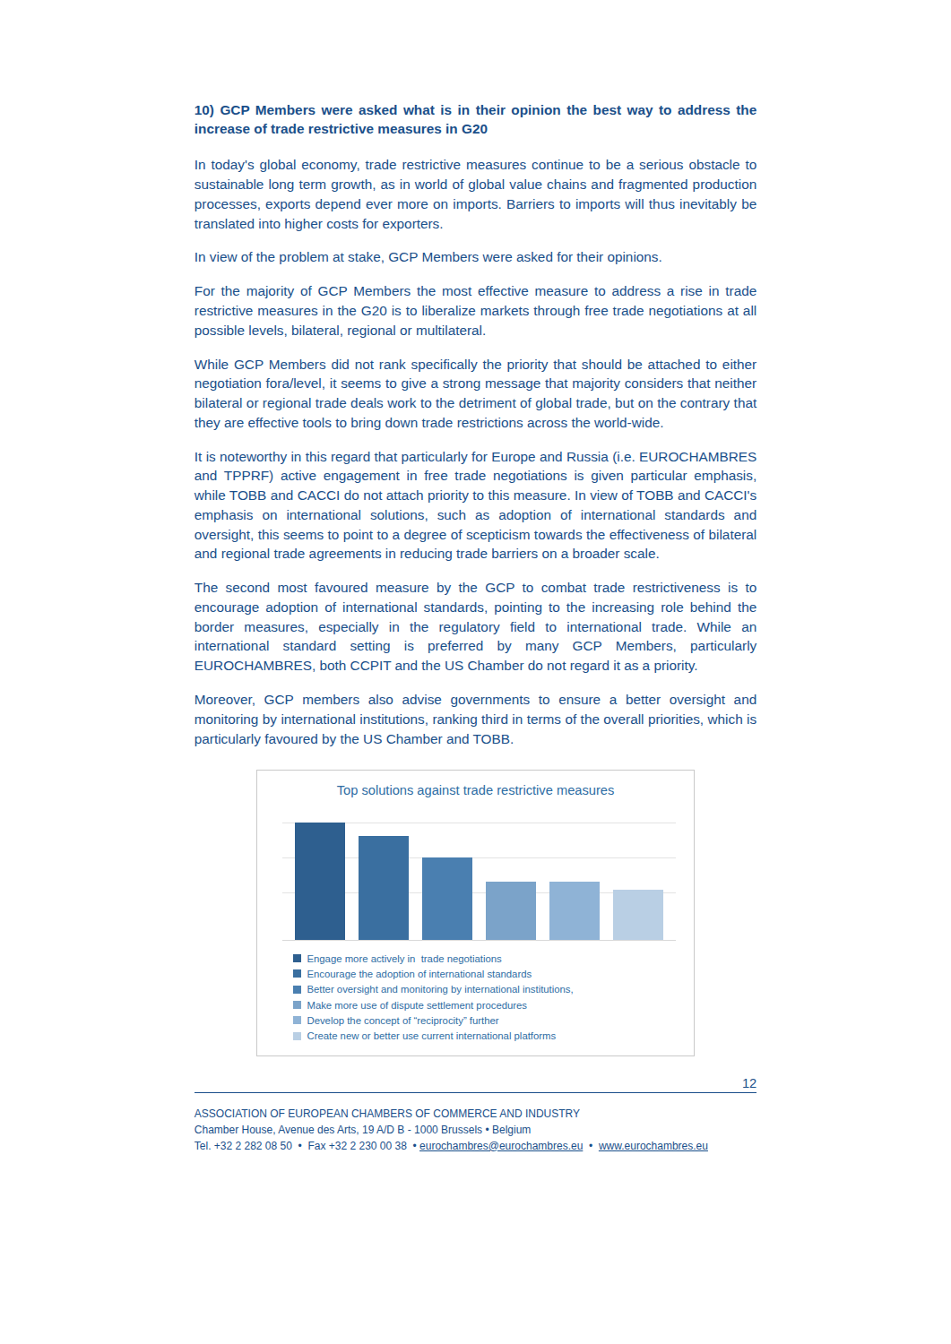10) GCP Members were asked what is in their opinion the best way to address the increase of trade restrictive measures in G20
In today's global economy, trade restrictive measures continue to be a serious obstacle to sustainable long term growth, as in world of global value chains and fragmented production processes, exports depend ever more on imports. Barriers to imports will thus inevitably be translated into higher costs for exporters.
In view of the problem at stake, GCP Members were asked for their opinions.
For the majority of GCP Members the most effective measure to address a rise in trade restrictive measures in the G20 is to liberalize markets through free trade negotiations at all possible levels, bilateral, regional or multilateral.
While GCP Members did not rank specifically the priority that should be attached to either negotiation fora/level, it seems to give a strong message that majority considers that neither bilateral or regional trade deals work to the detriment of global trade, but on the contrary that they are effective tools to bring down trade restrictions across the world-wide.
It is noteworthy in this regard that particularly for Europe and Russia (i.e. EUROCHAMBRES and TPPRF) active engagement in free trade negotiations is given particular emphasis, while TOBB and CACCI do not attach priority to this measure. In view of TOBB and CACCI's emphasis on international solutions, such as adoption of international standards and oversight, this seems to point to a degree of scepticism towards the effectiveness of bilateral and regional trade agreements in reducing trade barriers on a broader scale.
The second most favoured measure by the GCP to combat trade restrictiveness is to encourage adoption of international standards, pointing to the increasing role behind the border measures, especially in the regulatory field to international trade. While an international standard setting is preferred by many GCP Members, particularly EUROCHAMBRES, both CCPIT and the US Chamber do not regard it as a priority.
Moreover, GCP members also advise governments to ensure a better oversight and monitoring by international institutions, ranking third in terms of the overall priorities, which is particularly favoured by the US Chamber and TOBB.
Top solutions against trade restrictive measures
Engage more actively in trade negotiations
Encourage the adoption of international standards
Better oversight and monitoring by international institutions,
Make more use of dispute settlement procedures
Develop the concept of “reciprocity” further
Create new or better use current international platforms
12
ASSOCIATION OF EUROPEAN CHAMBERS OF COMMERCE AND INDUSTRY
Chamber House, Avenue des Arts, 19 A/D B - 1000 Brussels • Belgium
Tel. +32 2 282 08 50 • Fax +32 2 230 00 38 • eurochambres@eurochambres.eu • www.eurochambres.eu